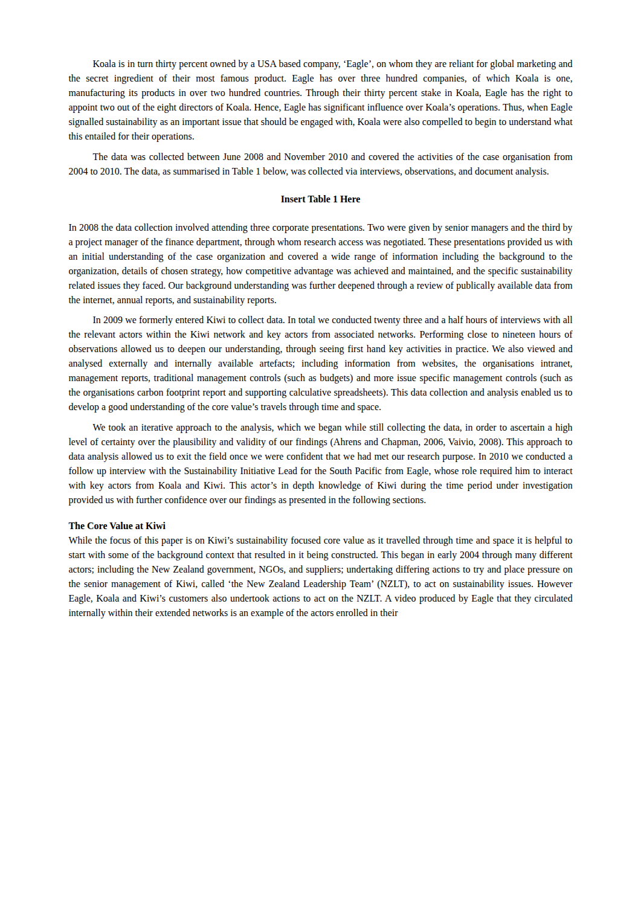Koala is in turn thirty percent owned by a USA based company, ‘Eagle’, on whom they are reliant for global marketing and the secret ingredient of their most famous product. Eagle has over three hundred companies, of which Koala is one, manufacturing its products in over two hundred countries. Through their thirty percent stake in Koala, Eagle has the right to appoint two out of the eight directors of Koala. Hence, Eagle has significant influence over Koala’s operations. Thus, when Eagle signalled sustainability as an important issue that should be engaged with, Koala were also compelled to begin to understand what this entailed for their operations.
The data was collected between June 2008 and November 2010 and covered the activities of the case organisation from 2004 to 2010. The data, as summarised in Table 1 below, was collected via interviews, observations, and document analysis.
Insert Table 1 Here
In 2008 the data collection involved attending three corporate presentations. Two were given by senior managers and the third by a project manager of the finance department, through whom research access was negotiated. These presentations provided us with an initial understanding of the case organization and covered a wide range of information including the background to the organization, details of chosen strategy, how competitive advantage was achieved and maintained, and the specific sustainability related issues they faced. Our background understanding was further deepened through a review of publically available data from the internet, annual reports, and sustainability reports.
In 2009 we formerly entered Kiwi to collect data. In total we conducted twenty three and a half hours of interviews with all the relevant actors within the Kiwi network and key actors from associated networks. Performing close to nineteen hours of observations allowed us to deepen our understanding, through seeing first hand key activities in practice. We also viewed and analysed externally and internally available artefacts; including information from websites, the organisations intranet, management reports, traditional management controls (such as budgets) and more issue specific management controls (such as the organisations carbon footprint report and supporting calculative spreadsheets). This data collection and analysis enabled us to develop a good understanding of the core value’s travels through time and space.
We took an iterative approach to the analysis, which we began while still collecting the data, in order to ascertain a high level of certainty over the plausibility and validity of our findings (Ahrens and Chapman, 2006, Vaivio, 2008). This approach to data analysis allowed us to exit the field once we were confident that we had met our research purpose. In 2010 we conducted a follow up interview with the Sustainability Initiative Lead for the South Pacific from Eagle, whose role required him to interact with key actors from Koala and Kiwi. This actor’s in depth knowledge of Kiwi during the time period under investigation provided us with further confidence over our findings as presented in the following sections.
The Core Value at Kiwi
While the focus of this paper is on Kiwi’s sustainability focused core value as it travelled through time and space it is helpful to start with some of the background context that resulted in it being constructed. This began in early 2004 through many different actors; including the New Zealand government, NGOs, and suppliers; undertaking differing actions to try and place pressure on the senior management of Kiwi, called ‘the New Zealand Leadership Team’ (NZLT), to act on sustainability issues. However Eagle, Koala and Kiwi’s customers also undertook actions to act on the NZLT. A video produced by Eagle that they circulated internally within their extended networks is an example of the actors enrolled in their